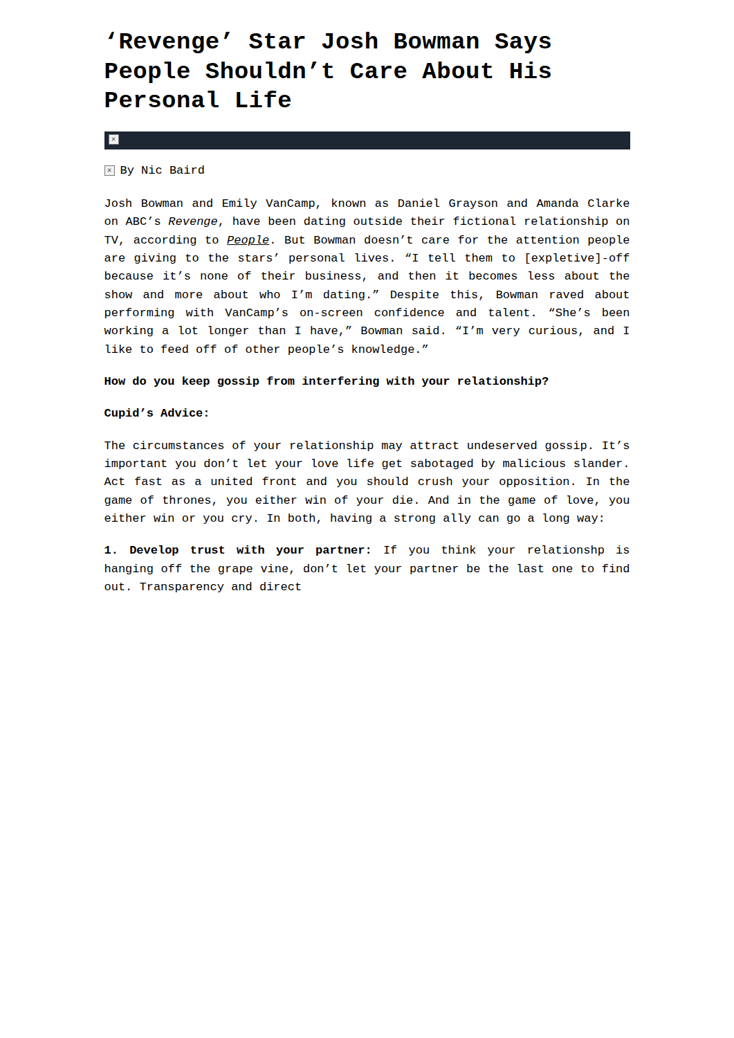‘Revenge’ Star Josh Bowman Says People Shouldn’t Care About His Personal Life
✕
✕By Nic Baird
Josh Bowman and Emily VanCamp, known as Daniel Grayson and Amanda Clarke on ABC’s Revenge, have been dating outside their fictional relationship on TV, according to People. But Bowman doesn’t care for the attention people are giving to the stars’ personal lives. “I tell them to [expletive]-off because it’s none of their business, and then it becomes less about the show and more about who I’m dating.” Despite this, Bowman raved about performing with VanCamp’s on-screen confidence and talent. “She’s been working a lot longer than I have,” Bowman said. “I’m very curious, and I like to feed off of other people’s knowledge.”
How do you keep gossip from interfering with your relationship?
Cupid’s Advice:
The circumstances of your relationship may attract undeserved gossip. It’s important you don’t let your love life get sabotaged by malicious slander. Act fast as a united front and you should crush your opposition. In the game of thrones, you either win of your die. And in the game of love, you either win or you cry. In both, having a strong ally can go a long way:
1. Develop trust with your partner: If you think your relationshp is hanging off the grape vine, don’t let your partner be the last one to find out. Transparency and direct